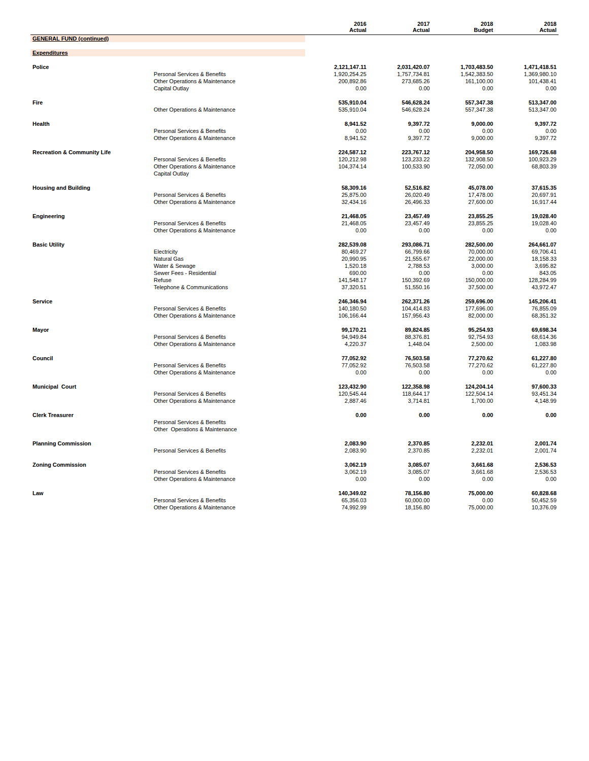| | | 2016 Actual | 2017 Actual | 2018 Budget | 2018 Actual |
| --- | --- | --- | --- | --- | --- |
| GENERAL FUND (continued) | |
| Expenditures | |
| Police | | 2,121,147.11 | 2,031,420.07 | 1,703,483.50 | 1,471,418.51 |
| | Personal Services & Benefits | 1,920,254.25 | 1,757,734.81 | 1,542,383.50 | 1,369,980.10 |
| | Other Operations & Maintenance | 200,892.86 | 273,685.26 | 161,100.00 | 101,438.41 |
| | Capital Outlay | 0.00 | 0.00 | 0.00 | 0.00 |
| Fire | | 535,910.04 | 546,628.24 | 557,347.38 | 513,347.00 |
| | Other Operations & Maintenance | 535,910.04 | 546,628.24 | 557,347.38 | 513,347.00 |
| Health | | 8,941.52 | 9,397.72 | 9,000.00 | 9,397.72 |
| | Personal Services & Benefits | 0.00 | 0.00 | 0.00 | 0.00 |
| | Other Operations & Maintenance | 8,941.52 | 9,397.72 | 9,000.00 | 9,397.72 |
| Recreation & Community Life | | 224,587.12 | 223,767.12 | 204,958.50 | 169,726.68 |
| | Personal Services & Benefits | 120,212.98 | 123,233.22 | 132,908.50 | 100,923.29 |
| | Other Operations & Maintenance | 104,374.14 | 100,533.90 | 72,050.00 | 68,803.39 |
| | Capital Outlay | | | | |
| Housing and Building | | 58,309.16 | 52,516.82 | 45,078.00 | 37,615.35 |
| | Personal Services & Benefits | 25,875.00 | 26,020.49 | 17,478.00 | 20,697.91 |
| | Other Operations & Maintenance | 32,434.16 | 26,496.33 | 27,600.00 | 16,917.44 |
| Engineering | | 21,468.05 | 23,457.49 | 23,855.25 | 19,028.40 |
| | Personal Services & Benefits | 21,468.05 | 23,457.49 | 23,855.25 | 19,028.40 |
| | Other Operations & Maintenance | 0.00 | 0.00 | 0.00 | 0.00 |
| Basic Utility | | 282,539.08 | 293,086.71 | 282,500.00 | 264,661.07 |
| | Electricity | 80,469.27 | 66,799.66 | 70,000.00 | 69,706.41 |
| | Natural Gas | 20,990.95 | 21,555.67 | 22,000.00 | 18,158.33 |
| | Water & Sewage | 1,520.18 | 2,788.53 | 3,000.00 | 3,695.82 |
| | Sewer Fees - Residential | 690.00 | 0.00 | 0.00 | 843.05 |
| | Refuse | 141,548.17 | 150,392.69 | 150,000.00 | 128,284.99 |
| | Telephone & Communications | 37,320.51 | 51,550.16 | 37,500.00 | 43,972.47 |
| Service | | 246,346.94 | 262,371.26 | 259,696.00 | 145,206.41 |
| | Personal Services & Benefits | 140,180.50 | 104,414.83 | 177,696.00 | 76,855.09 |
| | Other Operations & Maintenance | 106,166.44 | 157,956.43 | 82,000.00 | 68,351.32 |
| Mayor | | 99,170.21 | 89,824.85 | 95,254.93 | 69,698.34 |
| | Personal Services & Benefits | 94,949.84 | 88,376.81 | 92,754.93 | 68,614.36 |
| | Other Operations & Maintenance | 4,220.37 | 1,448.04 | 2,500.00 | 1,083.98 |
| Council | | 77,052.92 | 76,503.58 | 77,270.62 | 61,227.80 |
| | Personal Services & Benefits | 77,052.92 | 76,503.58 | 77,270.62 | 61,227.80 |
| | Other Operations & Maintenance | 0.00 | 0.00 | 0.00 | 0.00 |
| Municipal Court | | 123,432.90 | 122,358.98 | 124,204.14 | 97,600.33 |
| | Personal Services & Benefits | 120,545.44 | 118,644.17 | 122,504.14 | 93,451.34 |
| | Other Operations & Maintenance | 2,887.46 | 3,714.81 | 1,700.00 | 4,148.99 |
| Clerk Treasurer | | 0.00 | 0.00 | 0.00 | 0.00 |
| | Personal Services & Benefits | | | | |
| | Other Operations & Maintenance | | | | |
| Planning Commission | | 2,083.90 | 2,370.85 | 2,232.01 | 2,001.74 |
| | Personal Services & Benefits | 2,083.90 | 2,370.85 | 2,232.01 | 2,001.74 |
| Zoning Commission | | 3,062.19 | 3,085.07 | 3,661.68 | 2,536.53 |
| | Personal Services & Benefits | 3,062.19 | 3,085.07 | 3,661.68 | 2,536.53 |
| | Other Operations & Maintenance | 0.00 | 0.00 | 0.00 | 0.00 |
| Law | | 140,349.02 | 78,156.80 | 75,000.00 | 60,828.68 |
| | Personal Services & Benefits | 65,356.03 | 60,000.00 | 0.00 | 50,452.59 |
| | Other Operations & Maintenance | 74,992.99 | 18,156.80 | 75,000.00 | 10,376.09 |